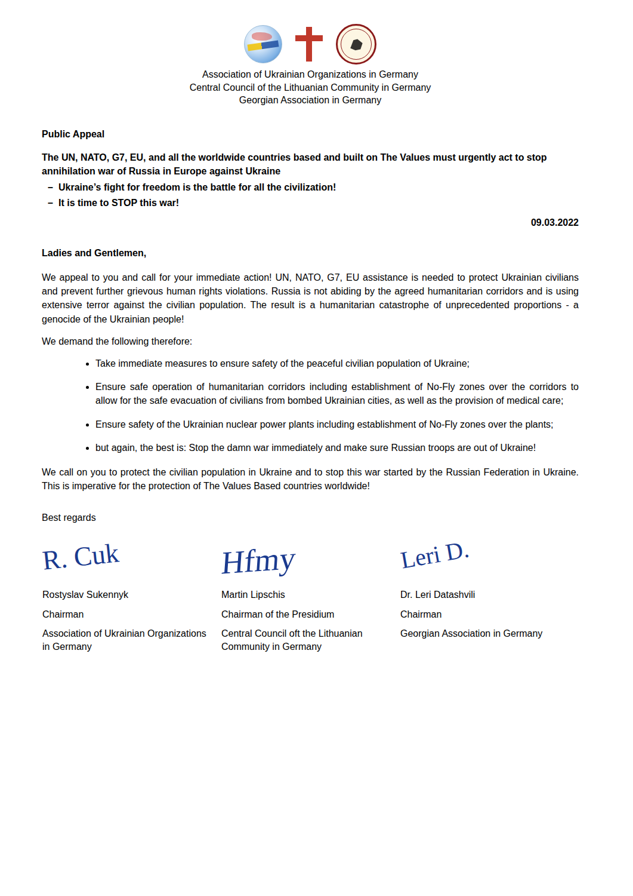Association of Ukrainian Organizations in Germany
Central Council of the Lithuanian Community in Germany
Georgian Association in Germany
Public Appeal
The UN, NATO, G7, EU, and all the worldwide countries based and built on The Values must urgently act to stop annihilation war of Russia in Europe against Ukraine
Ukraine’s fight for freedom is the battle for all the civilization!
It is time to STOP this war!
09.03.2022
Ladies and Gentlemen,
We appeal to you and call for your immediate action! UN, NATO, G7, EU assistance is needed to protect Ukrainian civilians and prevent further grievous human rights violations. Russia is not abiding by the agreed humanitarian corridors and is using extensive terror against the civilian population. The result is a humanitarian catastrophe of unprecedented proportions - a genocide of the Ukrainian people!
We demand the following therefore:
Take immediate measures to ensure safety of the peaceful civilian population of Ukraine;
Ensure safe operation of humanitarian corridors including establishment of No-Fly zones over the corridors to allow for the safe evacuation of civilians from bombed Ukrainian cities, as well as the provision of medical care;
Ensure safety of the Ukrainian nuclear power plants including establishment of No-Fly zones over the plants;
but again, the best is: Stop the damn war immediately and make sure Russian troops are out of Ukraine!
We call on you to protect the civilian population in Ukraine and to stop this war started by the Russian Federation in Ukraine. This is imperative for the protection of The Values Based countries worldwide!
Best regards
| R. Cuk Rostyslav Sukennyk Chairman Association of Ukrainian Organizations in Germany | Hfmy Martin Lipschis Chairman of the Presidium Central Council oft the Lithuanian Community in Germany | Leri D. Dr. Leri Datashvili Chairman Georgian Association in Germany |